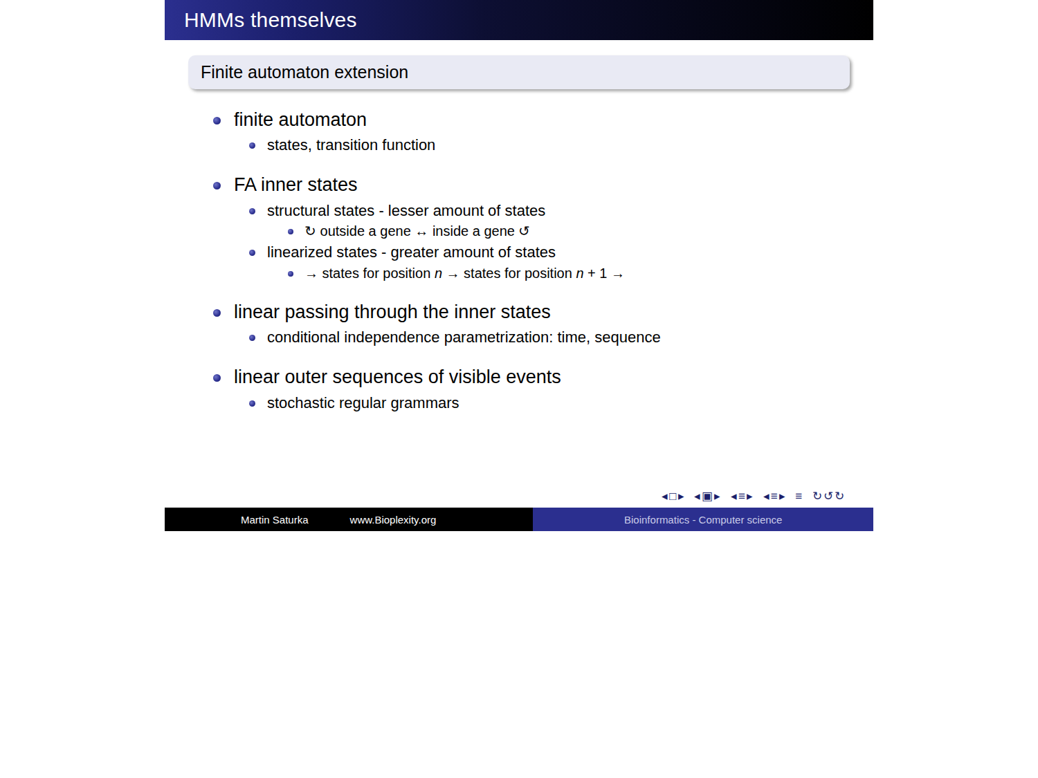HMMs themselves
Finite automaton extension
finite automaton
states, transition function
FA inner states
structural states - lesser amount of states
↻ outside a gene ↔ inside a gene ↺
linearized states - greater amount of states
→ states for position n → states for position n + 1 →
linear passing through the inner states
conditional independence parametrization: time, sequence
linear outer sequences of visible events
stochastic regular grammars
◂□▸ ◂▣▸ ◂≡▸ ◂≡▸ ≡ ↻↺↻
Martin Saturka www.Bioplexity.org
Bioinformatics - Computer science